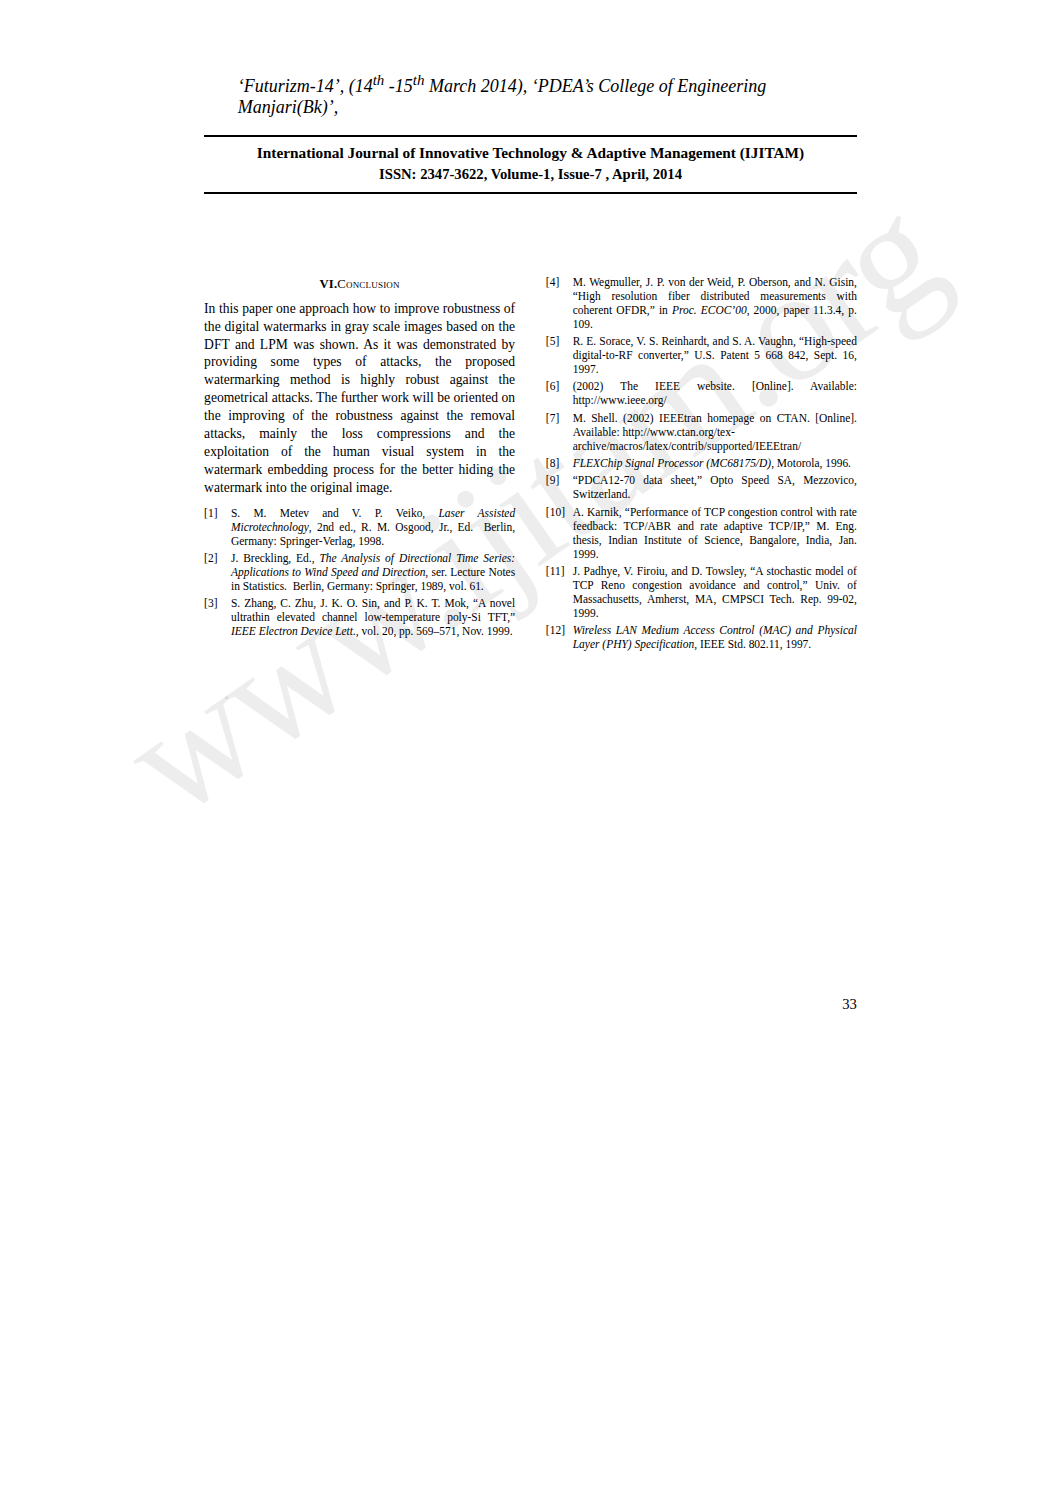‘Futurizm-14’, (14th -15th March 2014), ‘PDEA’s College of Engineering Manjari(Bk)’,
International Journal of Innovative Technology & Adaptive Management (IJITAM)
ISSN: 2347-3622, Volume-1, Issue-7 , April, 2014
www.ijitam.org
VI. Conclusion
In this paper one approach how to improve robustness of the digital watermarks in gray scale images based on the DFT and LPM was shown. As it was demonstrated by providing some types of attacks, the proposed watermarking method is highly robust against the geometrical attacks. The further work will be oriented on the improving of the robustness against the removal attacks, mainly the loss compressions and the exploitation of the human visual system in the watermark embedding process for the better hiding the watermark into the original image.
[1] S. M. Metev and V. P. Veiko, Laser Assisted Microtechnology, 2nd ed., R. M. Osgood, Jr., Ed. Berlin, Germany: Springer-Verlag, 1998.
[2] J. Breckling, Ed., The Analysis of Directional Time Series: Applications to Wind Speed and Direction, ser. Lecture Notes in Statistics. Berlin, Germany: Springer, 1989, vol. 61.
[3] S. Zhang, C. Zhu, J. K. O. Sin, and P. K. T. Mok, “A novel ultrathin elevated channel low-temperature poly-Si TFT,” IEEE Electron Device Lett., vol. 20, pp. 569–571, Nov. 1999.
[4] M. Wegmuller, J. P. von der Weid, P. Oberson, and N. Gisin, “High resolution fiber distributed measurements with coherent OFDR,” in Proc. ECOC’00, 2000, paper 11.3.4, p. 109.
[5] R. E. Sorace, V. S. Reinhardt, and S. A. Vaughn, “High-speed digital-to-RF converter,” U.S. Patent 5 668 842, Sept. 16, 1997.
[6](2002) The IEEE website. [Online]. Available: http://www.ieee.org/
[7] M. Shell. (2002) IEEEtran homepage on CTAN. [Online]. Available: http://www.ctan.org/tex-
archive/macros/latex/contrib/supported/IEEEtran/
[8] FLEXChip Signal Processor (MC68175/D), Motorola, 1996.
[9]“PDCA12-70 data sheet,” Opto Speed SA, Mezzovico, Switzerland.
[10] A. Karnik, “Performance of TCP congestion control with rate feedback: TCP/ABR and rate adaptive TCP/IP,” M. Eng. thesis, Indian Institute of Science, Bangalore, India, Jan. 1999.
[11] J. Padhye, V. Firoiu, and D. Towsley, “A stochastic model of TCP Reno congestion avoidance and control,” Univ. of Massachusetts, Amherst, MA, CMPSCI Tech. Rep. 99-02, 1999.
[12] Wireless LAN Medium Access Control (MAC) and Physical Layer (PHY) Specification, IEEE Std. 802.11, 1997.
33